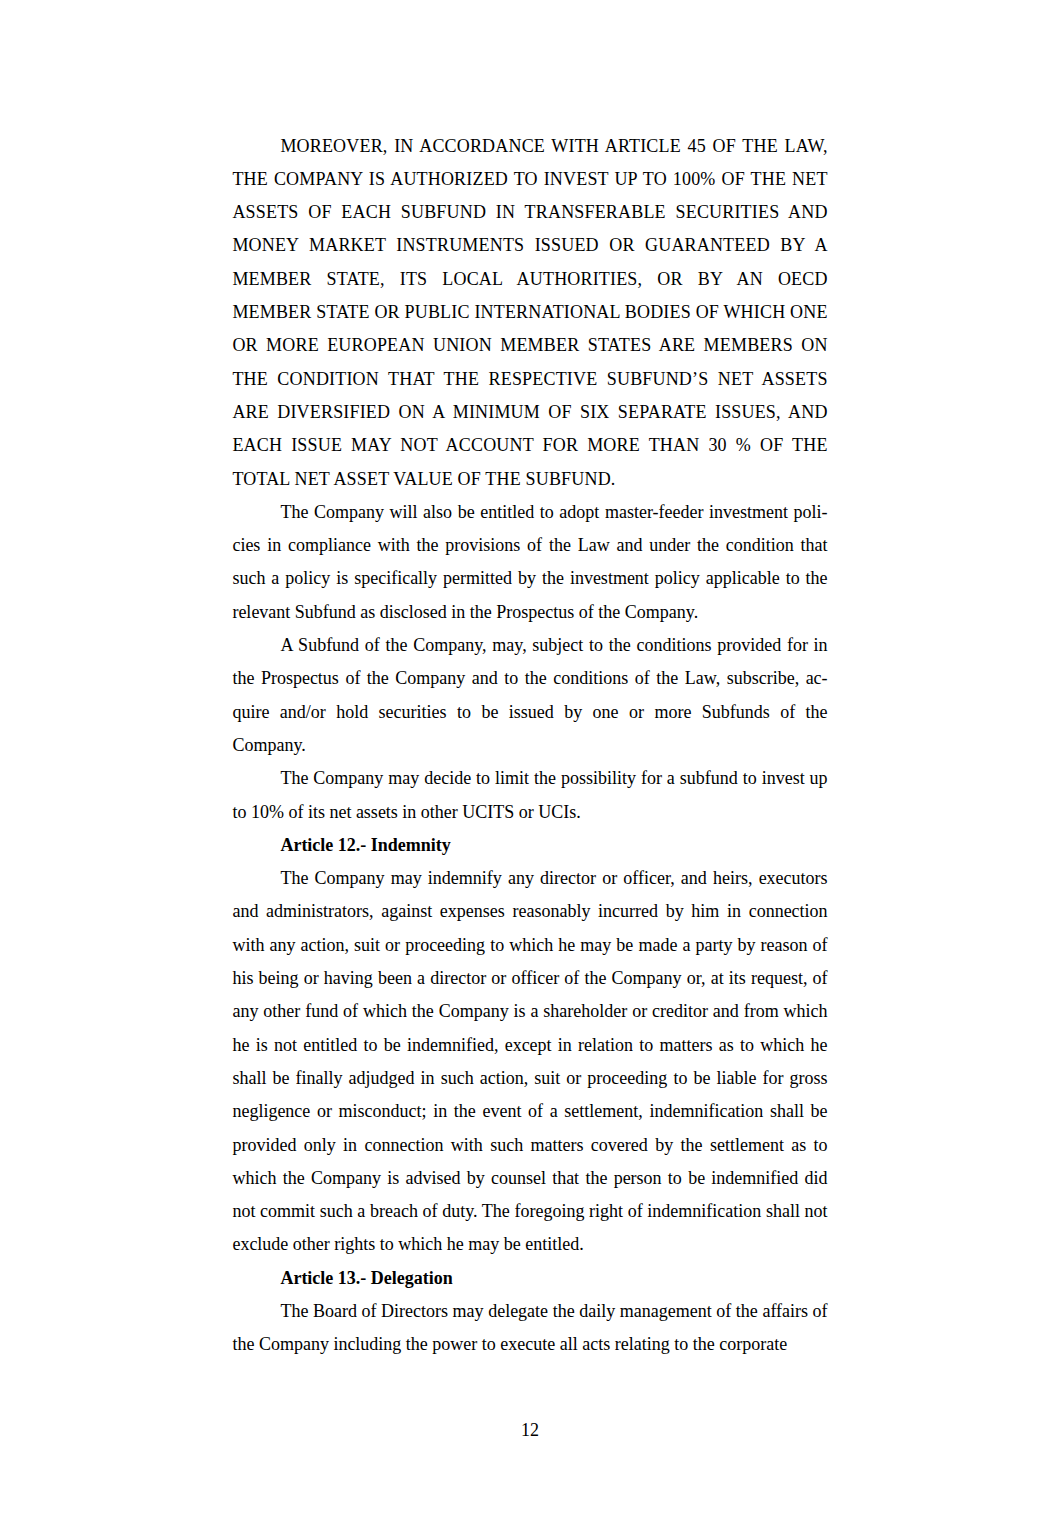Moreover, in accordance with article 45 of the Law, the Company is authorized to invest up to 100% of the net assets of each Subfund in transferable securities and money market instruments issued or guaranteed by a Member State, its local authorities, or by an OECD member state or public international bodies of which one or more European Union Member States are members on the condition that the respective Subfund’s net assets are diversified on a minimum of six separate issues, and each issue may not account for more than 30 % of the total net asset value of the Subfund.
The Company will also be entitled to adopt master-feeder investment policies in compliance with the provisions of the Law and under the condition that such a policy is specifically permitted by the investment policy applicable to the relevant Subfund as disclosed in the Prospectus of the Company.
A Subfund of the Company, may, subject to the conditions provided for in the Prospectus of the Company and to the conditions of the Law, subscribe, acquire and/or hold securities to be issued by one or more Subfunds of the Company.
The Company may decide to limit the possibility for a subfund to invest up to 10% of its net assets in other UCITS or UCIs.
Article 12.- Indemnity
The Company may indemnify any director or officer, and heirs, executors and administrators, against expenses reasonably incurred by him in connection with any action, suit or proceeding to which he may be made a party by reason of his being or having been a director or officer of the Company or, at its request, of any other fund of which the Company is a shareholder or creditor and from which he is not entitled to be indemnified, except in relation to matters as to which he shall be finally adjudged in such action, suit or proceeding to be liable for gross negligence or misconduct; in the event of a settlement, indemnification shall be provided only in connection with such matters covered by the settlement as to which the Company is advised by counsel that the person to be indemnified did not commit such a breach of duty. The foregoing right of indemnification shall not exclude other rights to which he may be entitled.
Article 13.- Delegation
The Board of Directors may delegate the daily management of the affairs of the Company including the power to execute all acts relating to the corporate
12